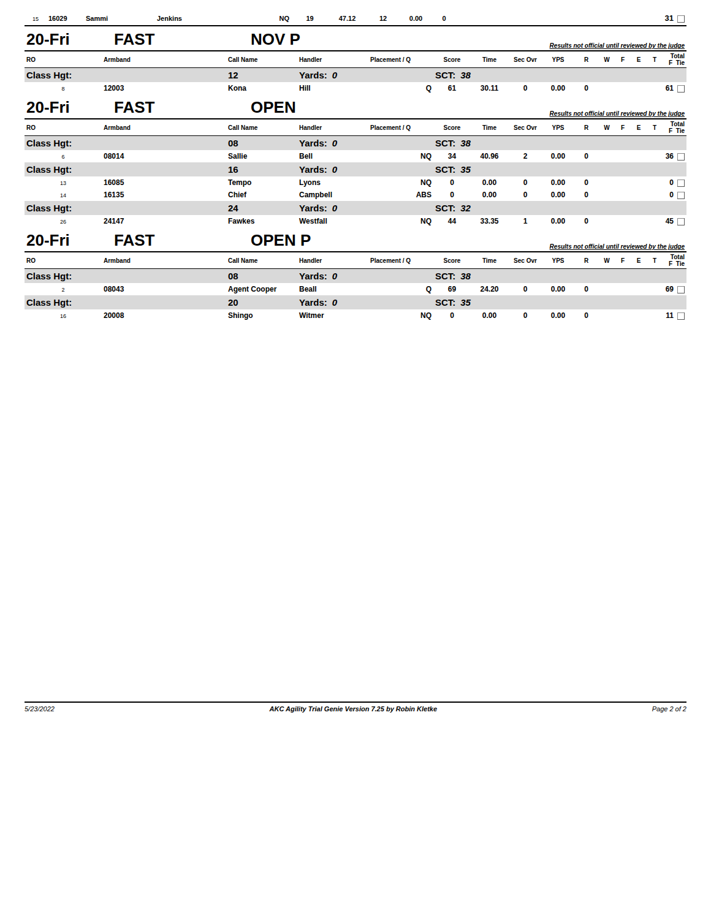| 15 | 16029 | Sammi | Jenkins | NQ | 19 | 47.12 | 12 | 0.00 | 0 | | | | | 31 |
| 20-Fri | FAST | NOV P | Results not official until reviewed by the judge |
| RO | Armband | Call Name | Handler | Placement / Q | Score | Time | Sec Ovr | YPS | R | W | F | E | T | Total F Tie |
| Class Hgt: | 12 | Yards: 0 | | SCT: 38 | |
| 8 | 12003 | Kona | Hill | Q | 61 | 30.11 | 0 | 0.00 | 0 | | | | | 61 |
| 20-Fri | FAST | OPEN | Results not official until reviewed by the judge |
| RO | Armband | Call Name | Handler | Placement / Q | Score | Time | Sec Ovr | YPS | R | W | F | E | T | Total F Tie |
| Class Hgt: | 08 | Yards: 0 | | SCT: 38 | |
| 6 | 08014 | Sallie | Bell | NQ | 34 | 40.96 | 2 | 0.00 | 0 | | | | | 36 |
| Class Hgt: | 16 | Yards: 0 | | SCT: 35 | |
| 13 | 16085 | Tempo | Lyons | NQ | 0 | 0.00 | 0 | 0.00 | 0 | | | | | 0 |
| 14 | 16135 | Chief | Campbell | ABS | 0 | 0.00 | 0 | 0.00 | 0 | | | | | 0 |
| Class Hgt: | 24 | Yards: 0 | | SCT: 32 | |
| 26 | 24147 | Fawkes | Westfall | NQ | 44 | 33.35 | 1 | 0.00 | 0 | | | | | 45 |
| 20-Fri | FAST | OPEN P | Results not official until reviewed by the judge |
| RO | Armband | Call Name | Handler | Placement / Q | Score | Time | Sec Ovr | YPS | R | W | F | E | T | Total F Tie |
| Class Hgt: | 08 | Yards: 0 | | SCT: 38 | |
| 2 | 08043 | Agent Cooper | Beall | Q | 69 | 24.20 | 0 | 0.00 | 0 | | | | | 69 |
| Class Hgt: | 20 | Yards: 0 | | SCT: 35 | |
| 16 | 20008 | Shingo | Witmer | NQ | 0 | 0.00 | 0 | 0.00 | 0 | | | | | 11 |
5/23/2022
AKC Agility Trial Genie Version 7.25 by Robin Kletke
Page 2 of 2